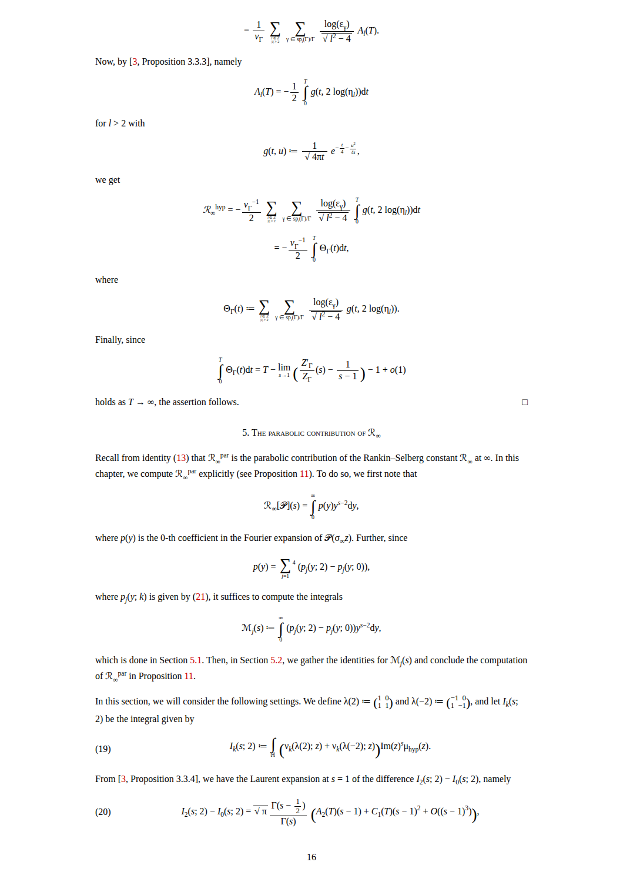=
| 1 |
| v Γ |
∑l ∈ ℤ|l| > 2 ∑γ ∈ spl(Γ)/Γ
| log(ε γ ) |
| √ l 2 − 4 |
Al(T).
Now, by [3, Proposition 3.3.3], namely
Al(T) = −
| 1 |
| 2 |
T∫0 g(t, 2 log(ηl))dt
for l > 2 with
g(t, u) ≔
| 1 |
| √ 4π t |
e−
| t |
| 4 |
−
| u 2 |
| 4 t |
,
we get
ℛ∞hyp = −
| v Γ −1 |
| 2 |
∑l ∈ ℤ|l| > 2 ∑γ ∈ spl(Γ)/Γ
| log(ε γ ) |
| √ l 2 − 4 |
T∫0 g(t, 2 log(ηl))dt
= −
| v Γ −1 |
| 2 |
T∫0 ΘΓ(t)dt,
where
ΘΓ(t) ≔ ∑l ∈ ℤ|l| > 2 ∑γ ∈ spl(Γ)/Γ
| log(ε γ ) |
| √ l 2 − 4 |
g(t, 2 log(ηl)).
Finally, since
T∫0 ΘΓ(t)dt = T − lim s→1 (
| Z ′ Γ |
| Z Γ |
(s) −
| 1 |
| s − 1 |
) − 1 + o(1)
holds as T → ∞, the assertion follows. □
5. The parabolic contribution of ℛ∞
Recall from identity (13) that ℛ∞par is the parabolic contribution of the Rankin–Selberg constant ℛ∞ at ∞. In this chapter, we compute ℛ∞par explicitly (see Proposition 11). To do so, we first note that
ℛ∞[𝒫](s) = ∞∫0 p(y)ys−2dy,
where p(y) is the 0-th coefficient in the Fourier expansion of 𝒫(σ∞z). Further, since
p(y) = ∑j=14 (pj(y; 2) − pj(y; 0)),
where pj(y; k) is given by (21), it suffices to compute the integrals
ℳj(s) ≔ ∞∫0 (pj(y; 2) − pj(y; 0))ys−2dy,
which is done in Section 5.1. Then, in Section 5.2, we gather the identities for ℳj(s) and conclude the computation of ℛ∞par in Proposition 11.
In this section, we will consider the following settings. We define λ(2) ≔ (1 01 1) and λ(−2) ≔ (−1 01 −1), and let Ik(s; 2) be the integral given by
(19)
Ik(s; 2) ≔ ∫ℍ (νk(λ(2); z) + νk(λ(−2); z)) Im(z)sμhyp(z).
From [3, Proposition 3.3.4], we have the Laurent expansion at s = 1 of the difference I2(s; 2) − I0(s; 2), namely
(20)
I2(s; 2) − I0(s; 2) = √π
| Γ( s − / 1 / / 2 / ) |
| Γ( s ) |
(A2(T)(s − 1) + C1(T)(s − 1)2 + O((s − 1)3)),
16